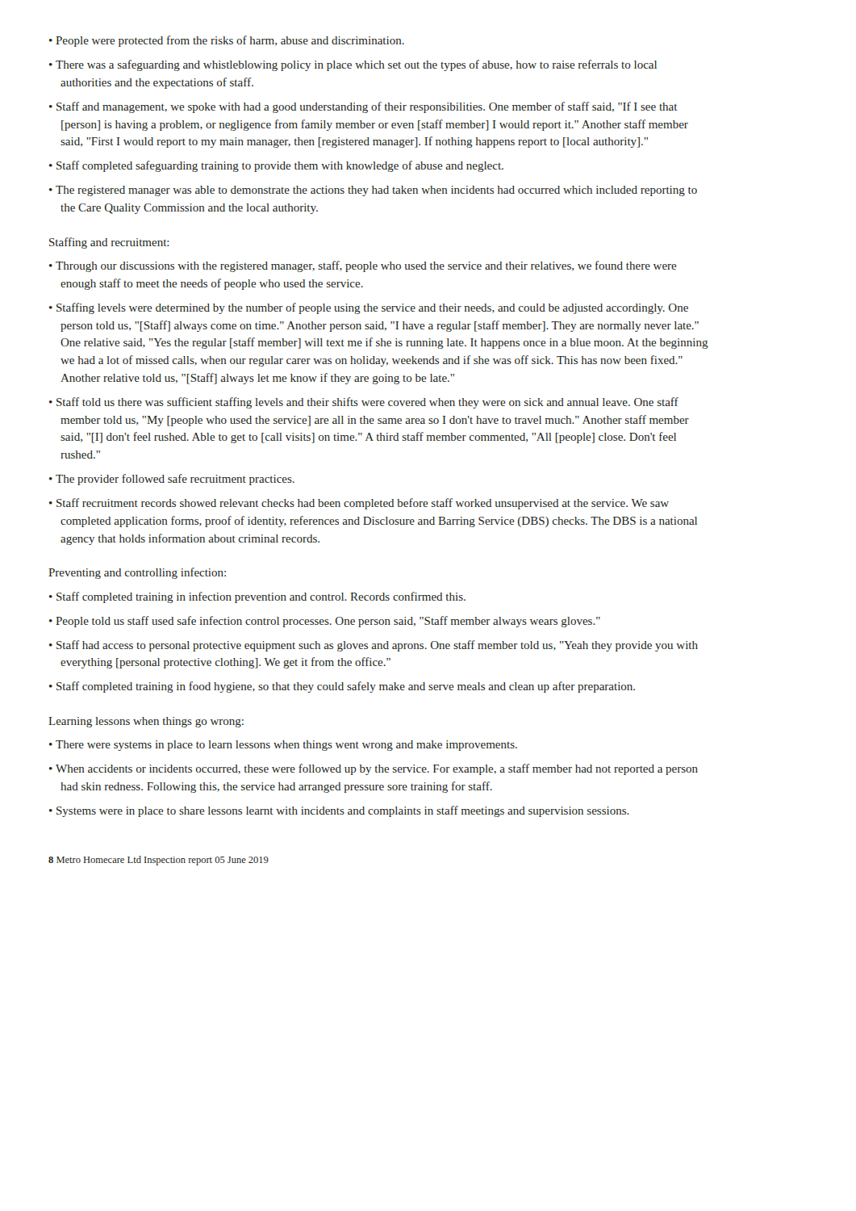People were protected from the risks of harm, abuse and discrimination.
There was a safeguarding and whistleblowing policy in place which set out the types of abuse, how to raise referrals to local authorities and the expectations of staff.
Staff and management, we spoke with had a good understanding of their responsibilities. One member of staff said, "If I see that [person] is having a problem, or negligence from family member or even [staff member] I would report it." Another staff member said, "First I would report to my main manager, then [registered manager]. If nothing happens report to [local authority]."
Staff completed safeguarding training to provide them with knowledge of abuse and neglect.
The registered manager was able to demonstrate the actions they had taken when incidents had occurred which included reporting to the Care Quality Commission and the local authority.
Staffing and recruitment:
Through our discussions with the registered manager, staff, people who used the service and their relatives, we found there were enough staff to meet the needs of people who used the service.
Staffing levels were determined by the number of people using the service and their needs, and could be adjusted accordingly. One person told us, "[Staff] always come on time." Another person said, "I have a regular [staff member]. They are normally never late." One relative said, "Yes the regular [staff member] will text me if she is running late. It happens once in a blue moon. At the beginning we had a lot of missed calls, when our regular carer was on holiday, weekends and if she was off sick. This has now been fixed." Another relative told us, "[Staff] always let me know if they are going to be late."
Staff told us there was sufficient staffing levels and their shifts were covered when they were on sick and annual leave. One staff member told us, "My [people who used the service] are all in the same area so I don't have to travel much." Another staff member said, "[I] don't feel rushed. Able to get to [call visits] on time." A third staff member commented, "All [people] close. Don't feel rushed."
The provider followed safe recruitment practices.
Staff recruitment records showed relevant checks had been completed before staff worked unsupervised at the service. We saw completed application forms, proof of identity, references and Disclosure and Barring Service (DBS) checks. The DBS is a national agency that holds information about criminal records.
Preventing and controlling infection:
Staff completed training in infection prevention and control. Records confirmed this.
People told us staff used safe infection control processes. One person said, "Staff member always wears gloves."
Staff had access to personal protective equipment such as gloves and aprons. One staff member told us, "Yeah they provide you with everything [personal protective clothing]. We get it from the office."
Staff completed training in food hygiene, so that they could safely make and serve meals and clean up after preparation.
Learning lessons when things go wrong:
There were systems in place to learn lessons when things went wrong and make improvements.
When accidents or incidents occurred, these were followed up by the service. For example, a staff member had not reported a person had skin redness. Following this, the service had arranged pressure sore training for staff.
Systems were in place to share lessons learnt with incidents and complaints in staff meetings and supervision sessions.
8 Metro Homecare Ltd Inspection report 05 June 2019